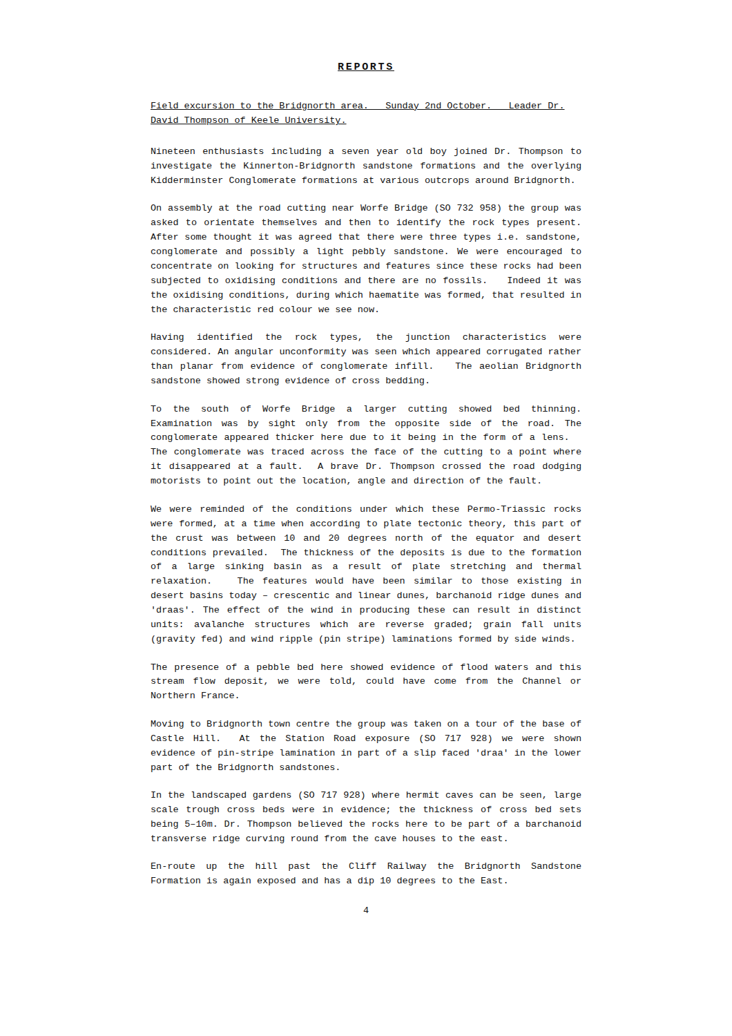Reports
Field excursion to the Bridgnorth area. Sunday 2nd October. Leader Dr. David Thompson of Keele University.
Nineteen enthusiasts including a seven year old boy joined Dr. Thompson to investigate the Kinnerton-Bridgnorth sandstone formations and the overlying Kidderminster Conglomerate formations at various outcrops around Bridgnorth.
On assembly at the road cutting near Worfe Bridge (SO 732 958) the group was asked to orientate themselves and then to identify the rock types present. After some thought it was agreed that there were three types i.e. sandstone, conglomerate and possibly a light pebbly sandstone. We were encouraged to concentrate on looking for structures and features since these rocks had been subjected to oxidising conditions and there are no fossils. Indeed it was the oxidising conditions, during which haematite was formed, that resulted in the characteristic red colour we see now.
Having identified the rock types, the junction characteristics were considered. An angular unconformity was seen which appeared corrugated rather than planar from evidence of conglomerate infill. The aeolian Bridgnorth sandstone showed strong evidence of cross bedding.
To the south of Worfe Bridge a larger cutting showed bed thinning. Examination was by sight only from the opposite side of the road. The conglomerate appeared thicker here due to it being in the form of a lens. The conglomerate was traced across the face of the cutting to a point where it disappeared at a fault. A brave Dr. Thompson crossed the road dodging motorists to point out the location, angle and direction of the fault.
We were reminded of the conditions under which these Permo-Triassic rocks were formed, at a time when according to plate tectonic theory, this part of the crust was between 10 and 20 degrees north of the equator and desert conditions prevailed. The thickness of the deposits is due to the formation of a large sinking basin as a result of plate stretching and thermal relaxation. The features would have been similar to those existing in desert basins today – crescentic and linear dunes, barchanoid ridge dunes and 'draas'. The effect of the wind in producing these can result in distinct units: avalanche structures which are reverse graded; grain fall units (gravity fed) and wind ripple (pin stripe) laminations formed by side winds.
The presence of a pebble bed here showed evidence of flood waters and this stream flow deposit, we were told, could have come from the Channel or Northern France.
Moving to Bridgnorth town centre the group was taken on a tour of the base of Castle Hill. At the Station Road exposure (SO 717 928) we were shown evidence of pin-stripe lamination in part of a slip faced 'draa' in the lower part of the Bridgnorth sandstones.
In the landscaped gardens (SO 717 928) where hermit caves can be seen, large scale trough cross beds were in evidence; the thickness of cross bed sets being 5–10m. Dr. Thompson believed the rocks here to be part of a barchanoid transverse ridge curving round from the cave houses to the east.
En-route up the hill past the Cliff Railway the Bridgnorth Sandstone Formation is again exposed and has a dip 10 degrees to the East.
4